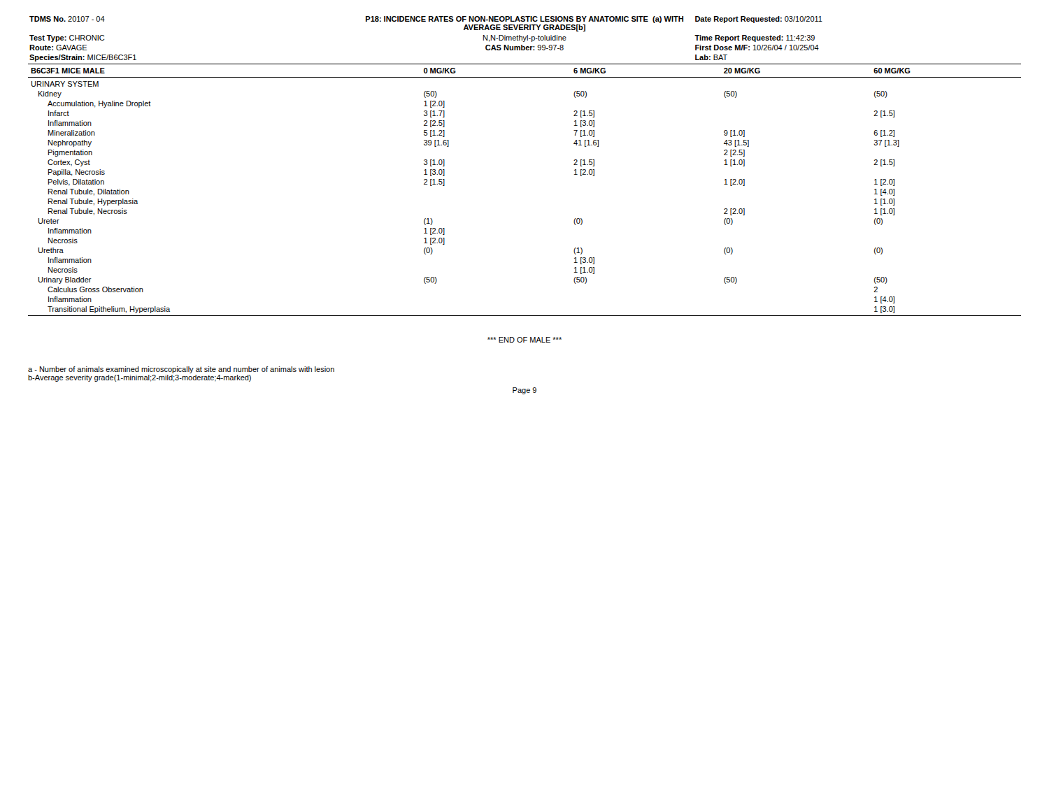| TDMS No. 20107 - 04 | P18: INCIDENCE RATES OF NON-NEOPLASTIC LESIONS BY ANATOMIC SITE (a) WITH AVERAGE SEVERITY GRADES[b] | Date Report Requested: 03/10/2011 |
| Test Type: CHRONIC | N,N-Dimethyl-p-toluidine | Time Report Requested: 11:42:39 |
| Route: GAVAGE | CAS Number: 99-97-8 | First Dose M/F: 10/26/04 / 10/25/04 |
| Species/Strain: MICE/B6C3F1 | | Lab: BAT |
| B6C3F1 MICE MALE | 0 MG/KG | 6 MG/KG | 20 MG/KG | 60 MG/KG |
| URINARY SYSTEM | | | | |
| Kidney | (50) | (50) | (50) | (50) |
| Accumulation, Hyaline Droplet | 1 [2.0] | | | |
| Infarct | 3 [1.7] | 2 [1.5] | | 2 [1.5] |
| Inflammation | 2 [2.5] | 1 [3.0] | | |
| Mineralization | 5 [1.2] | 7 [1.0] | 9 [1.0] | 6 [1.2] |
| Nephropathy | 39 [1.6] | 41 [1.6] | 43 [1.5] | 37 [1.3] |
| Pigmentation | | | 2 [2.5] | |
| Cortex, Cyst | 3 [1.0] | 2 [1.5] | 1 [1.0] | 2 [1.5] |
| Papilla, Necrosis | 1 [3.0] | 1 [2.0] | | |
| Pelvis, Dilatation | 2 [1.5] | | 1 [2.0] | 1 [2.0] |
| Renal Tubule, Dilatation | | | | 1 [4.0] |
| Renal Tubule, Hyperplasia | | | | 1 [1.0] |
| Renal Tubule, Necrosis | | | 2 [2.0] | 1 [1.0] |
| Ureter | (1) | (0) | (0) | (0) |
| Inflammation | 1 [2.0] | | | |
| Necrosis | 1 [2.0] | | | |
| Urethra | (0) | (1) | (0) | (0) |
| Inflammation | | 1 [3.0] | | |
| Necrosis | | 1 [1.0] | | |
| Urinary Bladder | (50) | (50) | (50) | (50) |
| Calculus Gross Observation | | | | 2 |
| Inflammation | | | | 1 [4.0] |
| Transitional Epithelium, Hyperplasia | | | | 1 [3.0] |
*** END OF MALE ***
a - Number of animals examined microscopically at site and number of animals with lesion
b-Average severity grade(1-minimal;2-mild;3-moderate;4-marked)
Page 9